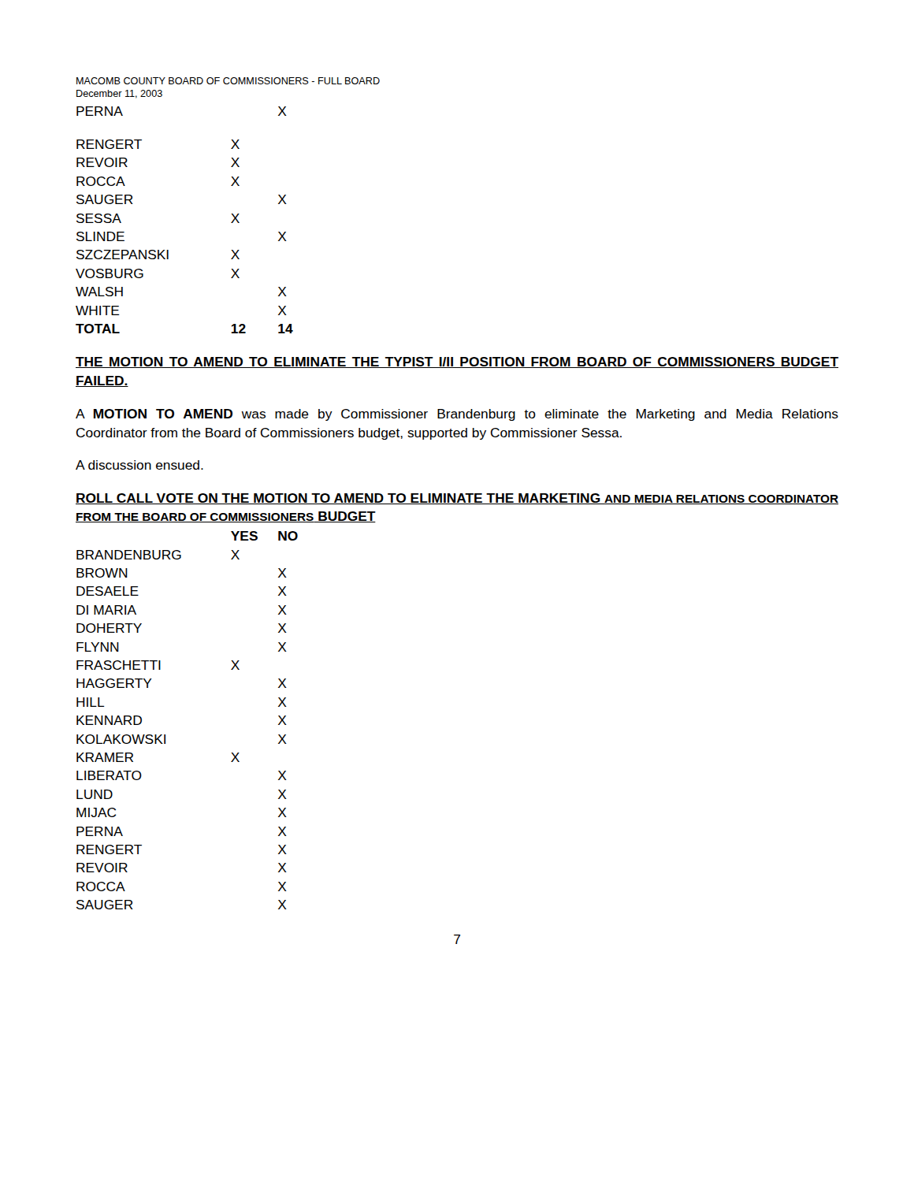MACOMB COUNTY BOARD OF COMMISSIONERS - FULL BOARD
December 11, 2003
| PERNA | | X |
| RENGERT | X | |
| REVOIR | X | |
| ROCCA | X | |
| SAUGER | | X |
| SESSA | X | |
| SLINDE | | X |
| SZCZEPANSKI | X | |
| VOSBURG | X | |
| WALSH | | X |
| WHITE | | X |
| TOTAL | 12 | 14 |
THE MOTION TO AMEND TO ELIMINATE THE TYPIST I/II POSITION FROM BOARD OF COMMISSIONERS BUDGET FAILED.
A MOTION TO AMEND was made by Commissioner Brandenburg to eliminate the Marketing and Media Relations Coordinator from the Board of Commissioners budget, supported by Commissioner Sessa.
A discussion ensued.
ROLL CALL VOTE ON THE MOTION TO AMEND TO ELIMINATE THE MARKETING AND MEDIA RELATIONS COORDINATOR FROM THE BOARD OF COMMISSIONERS BUDGET
| | YES | NO |
| BRANDENBURG | X | |
| BROWN | | X |
| DESAELE | | X |
| DI MARIA | | X |
| DOHERTY | | X |
| FLYNN | | X |
| FRASCHETTI | X | |
| HAGGERTY | | X |
| HILL | | X |
| KENNARD | | X |
| KOLAKOWSKI | | X |
| KRAMER | X | |
| LIBERATO | | X |
| LUND | | X |
| MIJAC | | X |
| PERNA | | X |
| RENGERT | | X |
| REVOIR | | X |
| ROCCA | | X |
| SAUGER | | X |
7